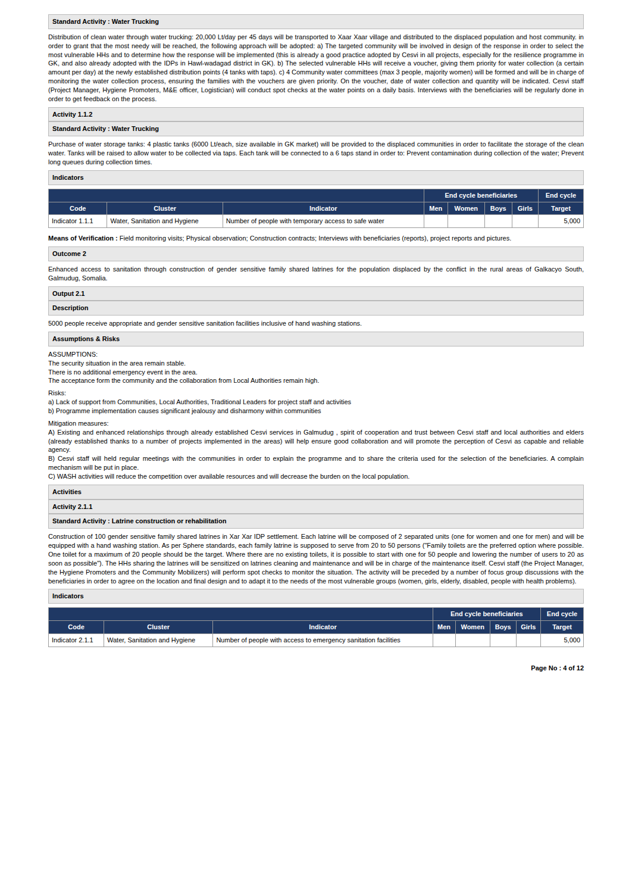Standard Activity : Water Trucking
Distribution of clean water through water trucking: 20,000 Lt/day per 45 days will be transported to Xaar Xaar village and distributed to the displaced population and host community. in order to grant that the most needy will be reached, the following approach will be adopted: a) The targeted community will be involved in design of the response in order to select the most vulnerable HHs and to determine how the response will be implemented (this is already a good practice adopted by Cesvi in all projects, especially for the resilience programme in GK, and also already adopted with the IDPs in Hawl-wadagad district in GK). b) The selected vulnerable HHs will receive a voucher, giving them priority for water collection (a certain amount per day) at the newly established distribution points (4 tanks with taps). c) 4 Community water committees (max 3 people, majority women) will be formed and will be in charge of monitoring the water collection process, ensuring the families with the vouchers are given priority. On the voucher, date of water collection and quantity will be indicated. Cesvi staff (Project Manager, Hygiene Promoters, M&E officer, Logistician) will conduct spot checks at the water points on a daily basis. Interviews with the beneficiaries will be regularly done in order to get feedback on the process.
Activity 1.1.2
Standard Activity : Water Trucking
Purchase of water storage tanks: 4 plastic tanks (6000 Lt/each, size available in GK market) will be provided to the displaced communities in order to facilitate the storage of the clean water. Tanks will be raised to allow water to be collected via taps. Each tank will be connected to a 6 taps stand in order to: Prevent contamination during collection of the water; Prevent long queues during collection times.
Indicators
| | End cycle beneficiaries | End cycle |
| --- | --- | --- |
| Code | Cluster | Indicator | Men | Women | Boys | Girls | Target |
| Indicator 1.1.1 | Water, Sanitation and Hygiene | Number of people with temporary access to safe water | | | | | 5,000 |
Means of Verification : Field monitoring visits; Physical observation; Construction contracts; Interviews with beneficiaries (reports), project reports and pictures.
Outcome 2
Enhanced access to sanitation through construction of gender sensitive family shared latrines for the population displaced by the conflict in the rural areas of Galkacyo South, Galmudug, Somalia.
Output 2.1
Description
5000 people receive appropriate and gender sensitive sanitation facilities inclusive of hand washing stations.
Assumptions & Risks
ASSUMPTIONS:
The security situation in the area remain stable.
There is no additional emergency event in the area.
The acceptance form the community and the collaboration from Local Authorities remain high.
Risks:
a) Lack of support from Communities, Local Authorities, Traditional Leaders for project staff and activities
b) Programme implementation causes significant jealousy and disharmony within communities
Mitigation measures:
A) Existing and enhanced relationships through already established Cesvi services in Galmudug , spirit of cooperation and trust between Cesvi staff and local authorities and elders (already established thanks to a number of projects implemented in the areas) will help ensure good collaboration and will promote the perception of Cesvi as capable and reliable agency.
B) Cesvi staff will held regular meetings with the communities in order to explain the programme and to share the criteria used for the selection of the beneficiaries. A complain mechanism will be put in place.
C) WASH activities will reduce the competition over available resources and will decrease the burden on the local population.
Activities
Activity 2.1.1
Standard Activity : Latrine construction or rehabilitation
Construction of 100 gender sensitive family shared latrines in Xar Xar IDP settlement. Each latrine will be composed of 2 separated units (one for women and one for men) and will be equipped with a hand washing station. As per Sphere standards, each family latrine is supposed to serve from 20 to 50 persons ("Family toilets are the preferred option where possible. One toilet for a maximum of 20 people should be the target. Where there are no existing toilets, it is possible to start with one for 50 people and lowering the number of users to 20 as soon as possible"). The HHs sharing the latrines will be sensitized on latrines cleaning and maintenance and will be in charge of the maintenance itself. Cesvi staff (the Project Manager, the Hygiene Promoters and the Community Mobilizers) will perform spot checks to monitor the situation. The activity will be preceded by a number of focus group discussions with the beneficiaries in order to agree on the location and final design and to adapt it to the needs of the most vulnerable groups (women, girls, elderly, disabled, people with health problems).
Indicators
| | End cycle beneficiaries | End cycle |
| --- | --- | --- |
| Code | Cluster | Indicator | Men | Women | Boys | Girls | Target |
| Indicator 2.1.1 | Water, Sanitation and Hygiene | Number of people with access to emergency sanitation facilities | | | | | 5,000 |
Page No : 4 of 12